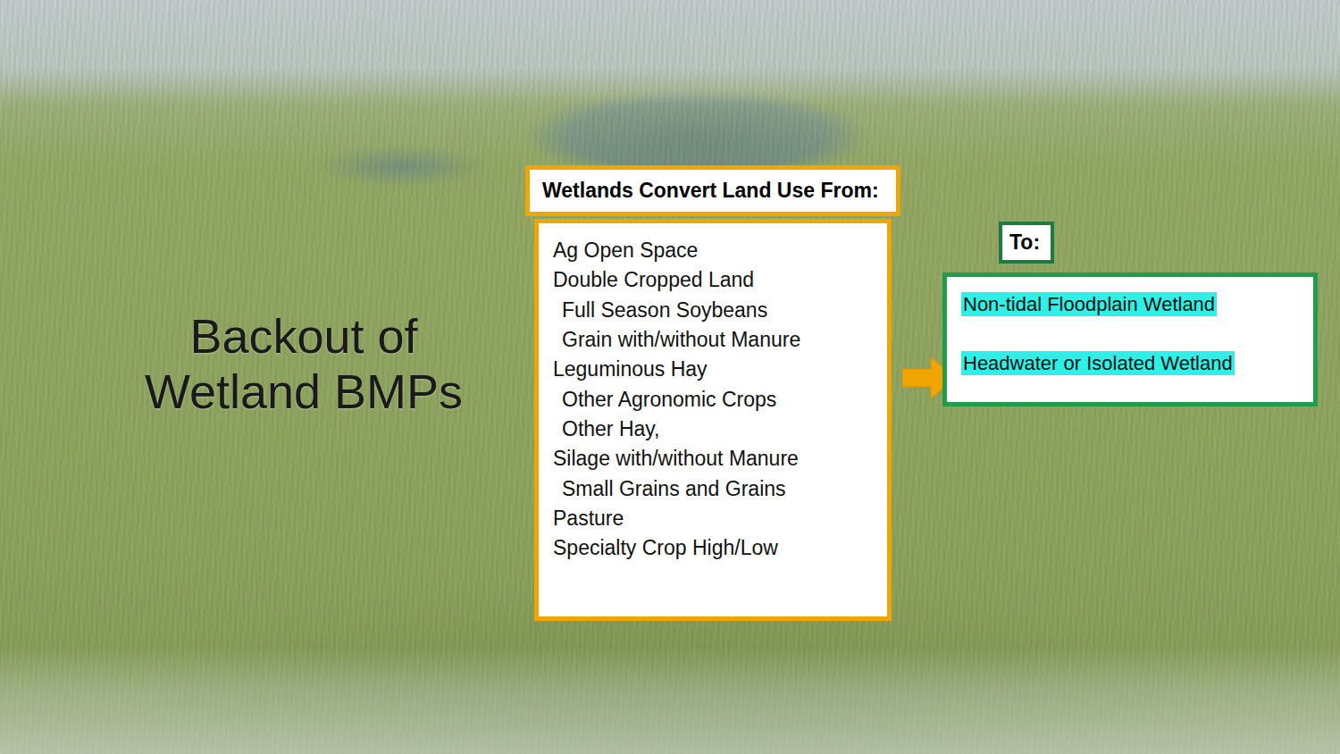Backout of
Wetland BMPs
Wetlands Convert Land Use From:
Ag Open Space
Double Cropped Land
Full Season Soybeans
Grain with/without Manure
Leguminous Hay
Other Agronomic Crops
Other Hay,
Silage with/without Manure
Small Grains and Grains
Pasture
Specialty Crop High/Low
To:
Non-tidal Floodplain Wetland
Headwater or Isolated Wetland